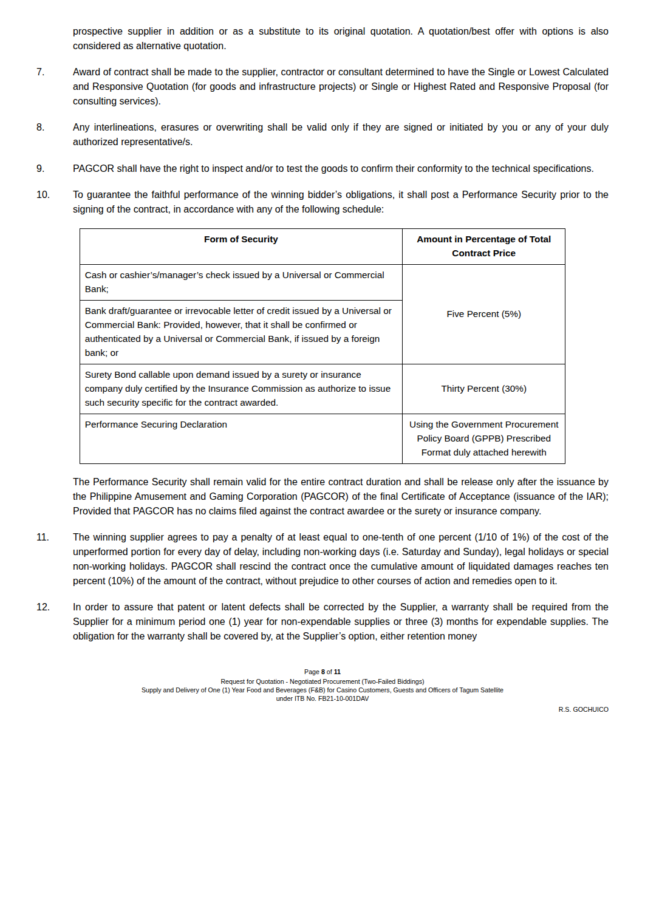prospective supplier in addition or as a substitute to its original quotation. A quotation/best offer with options is also considered as alternative quotation.
7. Award of contract shall be made to the supplier, contractor or consultant determined to have the Single or Lowest Calculated and Responsive Quotation (for goods and infrastructure projects) or Single or Highest Rated and Responsive Proposal (for consulting services).
8. Any interlineations, erasures or overwriting shall be valid only if they are signed or initiated by you or any of your duly authorized representative/s.
9. PAGCOR shall have the right to inspect and/or to test the goods to confirm their conformity to the technical specifications.
10. To guarantee the faithful performance of the winning bidder’s obligations, it shall post a Performance Security prior to the signing of the contract, in accordance with any of the following schedule:
| Form of Security | Amount in Percentage of Total Contract Price |
| --- | --- |
| Cash or cashier’s/manager’s check issued by a Universal or Commercial Bank; | Five Percent (5%) |
| Bank draft/guarantee or irrevocable letter of credit issued by a Universal or Commercial Bank: Provided, however, that it shall be confirmed or authenticated by a Universal or Commercial Bank, if issued by a foreign bank; or |
| Surety Bond callable upon demand issued by a surety or insurance company duly certified by the Insurance Commission as authorize to issue such security specific for the contract awarded. | Thirty Percent (30%) |
| Performance Securing Declaration | Using the Government Procurement Policy Board (GPPB) Prescribed Format duly attached herewith |
The Performance Security shall remain valid for the entire contract duration and shall be release only after the issuance by the Philippine Amusement and Gaming Corporation (PAGCOR) of the final Certificate of Acceptance (issuance of the IAR); Provided that PAGCOR has no claims filed against the contract awardee or the surety or insurance company.
11. The winning supplier agrees to pay a penalty of at least equal to one-tenth of one percent (1/10 of 1%) of the cost of the unperformed portion for every day of delay, including non-working days (i.e. Saturday and Sunday), legal holidays or special non-working holidays. PAGCOR shall rescind the contract once the cumulative amount of liquidated damages reaches ten percent (10%) of the amount of the contract, without prejudice to other courses of action and remedies open to it.
12. In order to assure that patent or latent defects shall be corrected by the Supplier, a warranty shall be required from the Supplier for a minimum period one (1) year for non-expendable supplies or three (3) months for expendable supplies. The obligation for the warranty shall be covered by, at the Supplier’s option, either retention money
Page 8 of 11
Request for Quotation - Negotiated Procurement (Two-Failed Biddings)
Supply and Delivery of One (1) Year Food and Beverages (F&B) for Casino Customers, Guests and Officers of Tagum Satellite
under ITB No. FB21-10-001DAV
R.S. GOCHUICO